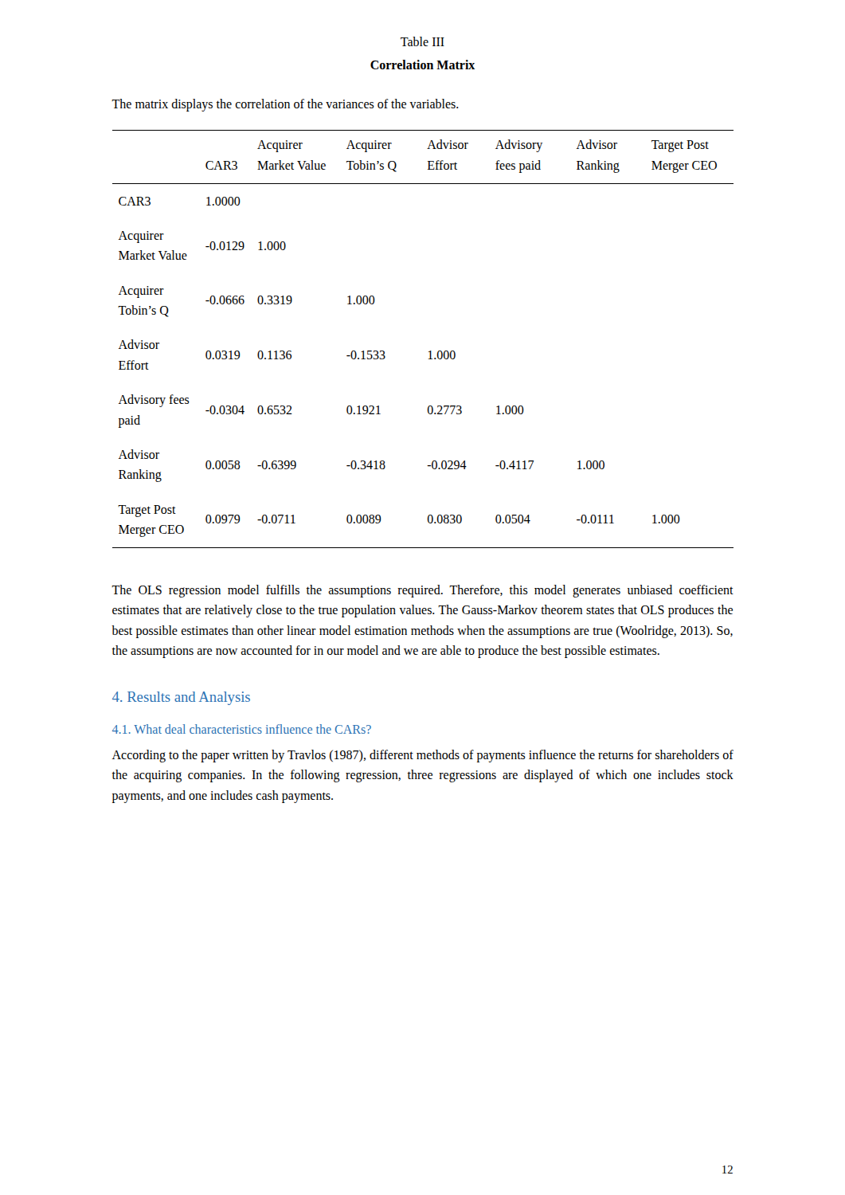Table III
Correlation Matrix
The matrix displays the correlation of the variances of the variables.
| | CAR3 | Acquirer Market Value | Acquirer Tobin’s Q | Advisor Effort | Advisory fees paid | Advisor Ranking | Target Post Merger CEO |
| --- | --- | --- | --- | --- | --- | --- | --- |
| CAR3 | 1.0000 | | | | | | |
| Acquirer Market Value | -0.0129 | 1.000 | | | | | |
| Acquirer Tobin’s Q | -0.0666 | 0.3319 | 1.000 | | | | |
| Advisor Effort | 0.0319 | 0.1136 | -0.1533 | 1.000 | | | |
| Advisory fees paid | -0.0304 | 0.6532 | 0.1921 | 0.2773 | 1.000 | | |
| Advisor Ranking | 0.0058 | -0.6399 | -0.3418 | -0.0294 | -0.4117 | 1.000 | |
| Target Post Merger CEO | 0.0979 | -0.0711 | 0.0089 | 0.0830 | 0.0504 | -0.0111 | 1.000 |
The OLS regression model fulfills the assumptions required. Therefore, this model generates unbiased coefficient estimates that are relatively close to the true population values. The Gauss-Markov theorem states that OLS produces the best possible estimates than other linear model estimation methods when the assumptions are true (Woolridge, 2013). So, the assumptions are now accounted for in our model and we are able to produce the best possible estimates.
4. Results and Analysis
4.1. What deal characteristics influence the CARs?
According to the paper written by Travlos (1987), different methods of payments influence the returns for shareholders of the acquiring companies. In the following regression, three regressions are displayed of which one includes stock payments, and one includes cash payments.
12